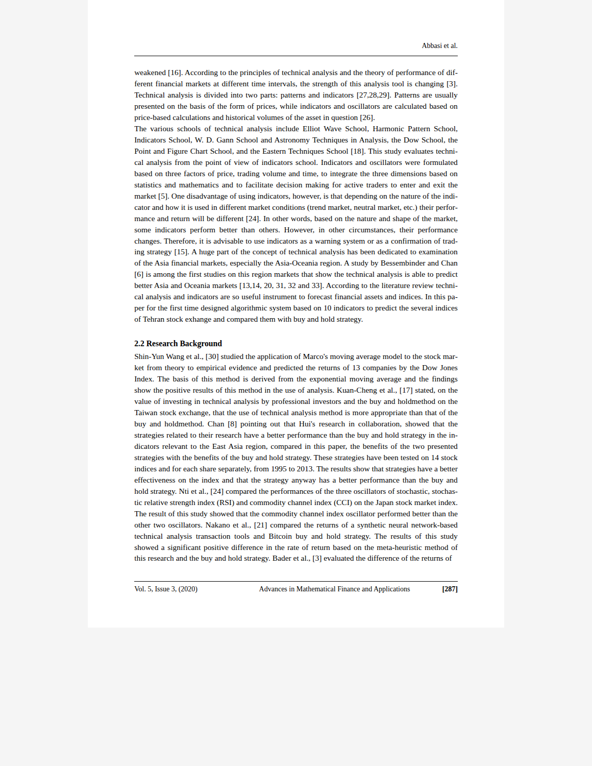Abbasi et al.
weakened [16]. According to the principles of technical analysis and the theory of performance of different financial markets at different time intervals, the strength of this analysis tool is changing [3]. Technical analysis is divided into two parts: patterns and indicators [27,28,29]. Patterns are usually presented on the basis of the form of prices, while indicators and oscillators are calculated based on price-based calculations and historical volumes of the asset in question [26].
The various schools of technical analysis include Elliot Wave School, Harmonic Pattern School, Indicators School, W. D. Gann School and Astronomy Techniques in Analysis, the Dow School, the Point and Figure Chart School, and the Eastern Techniques School [18]. This study evaluates technical analysis from the point of view of indicators school. Indicators and oscillators were formulated based on three factors of price, trading volume and time, to integrate the three dimensions based on statistics and mathematics and to facilitate decision making for active traders to enter and exit the market [5]. One disadvantage of using indicators, however, is that depending on the nature of the indicator and how it is used in different market conditions (trend market, neutral market, etc.) their performance and return will be different [24]. In other words, based on the nature and shape of the market, some indicators perform better than others. However, in other circumstances, their performance changes. Therefore, it is advisable to use indicators as a warning system or as a confirmation of trading strategy [15]. A huge part of the concept of technical analysis has been dedicated to examination of the Asia financial markets, especially the Asia-Oceania region. A study by Bessembinder and Chan [6] is among the first studies on this region markets that show the technical analysis is able to predict better Asia and Oceania markets [13,14, 20, 31, 32 and 33]. According to the literature review technical analysis and indicators are so useful instrument to forecast financial assets and indices. In this paper for the first time designed algorithmic system based on 10 indicators to predict the several indices of Tehran stock exhange and compared them with buy and hold strategy.
2.2 Research Background
Shin-Yun Wang et al., [30] studied the application of Marco's moving average model to the stock market from theory to empirical evidence and predicted the returns of 13 companies by the Dow Jones Index. The basis of this method is derived from the exponential moving average and the findings show the positive results of this method in the use of analysis. Kuan-Cheng et al., [17] stated, on the value of investing in technical analysis by professional investors and the buy and holdmethod on the Taiwan stock exchange, that the use of technical analysis method is more appropriate than that of the buy and holdmethod. Chan [8] pointing out that Hui's research in collaboration, showed that the strategies related to their research have a better performance than the buy and hold strategy in the indicators relevant to the East Asia region, compared in this paper, the benefits of the two presented strategies with the benefits of the buy and hold strategy. These strategies have been tested on 14 stock indices and for each share separately, from 1995 to 2013. The results show that strategies have a better effectiveness on the index and that the strategy anyway has a better performance than the buy and hold strategy. Nti et al., [24] compared the performances of the three oscillators of stochastic, stochastic relative strength index (RSI) and commodity channel index (CCI) on the Japan stock market index. The result of this study showed that the commodity channel index oscillator performed better than the other two oscillators. Nakano et al., [21] compared the returns of a synthetic neural network-based technical analysis transaction tools and Bitcoin buy and hold strategy. The results of this study showed a significant positive difference in the rate of return based on the meta-heuristic method of this research and the buy and hold strategy. Bader et al., [3] evaluated the difference of the returns of
Vol. 5, Issue 3, (2020)
Advances in Mathematical Finance and Applications
[287]